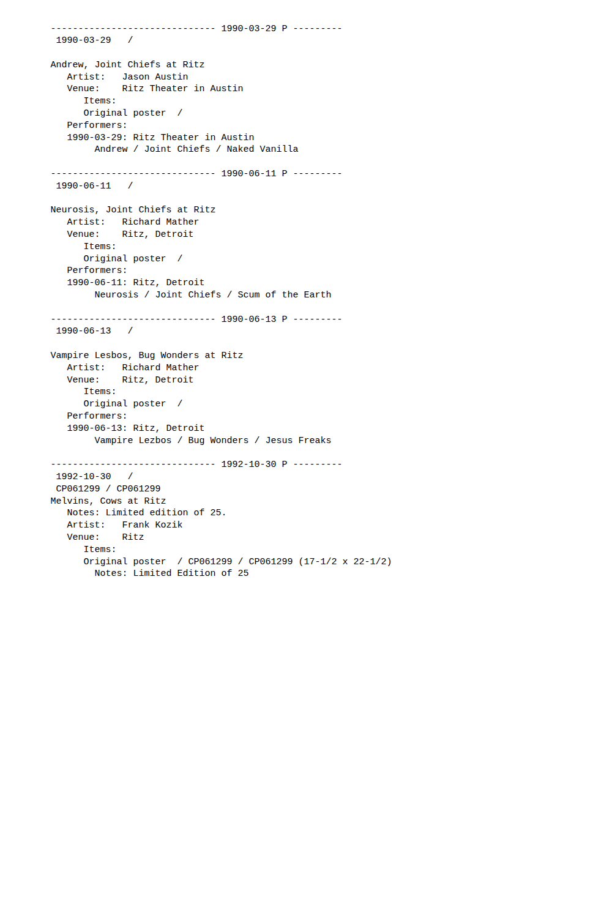------------------------------ 1990-03-29 P ---------
 1990-03-29   / 

Andrew, Joint Chiefs at Ritz
   Artist:   Jason Austin
   Venue:    Ritz Theater in Austin
      Items:
      Original poster  / 
   Performers:
   1990-03-29: Ritz Theater in Austin
        Andrew / Joint Chiefs / Naked Vanilla

------------------------------ 1990-06-11 P ---------
 1990-06-11   / 

Neurosis, Joint Chiefs at Ritz
   Artist:   Richard Mather
   Venue:    Ritz, Detroit
      Items:
      Original poster  / 
   Performers:
   1990-06-11: Ritz, Detroit
        Neurosis / Joint Chiefs / Scum of the Earth

------------------------------ 1990-06-13 P ---------
 1990-06-13   / 

Vampire Lesbos, Bug Wonders at Ritz
   Artist:   Richard Mather
   Venue:    Ritz, Detroit
      Items:
      Original poster  / 
   Performers:
   1990-06-13: Ritz, Detroit
        Vampire Lezbos / Bug Wonders / Jesus Freaks

------------------------------ 1992-10-30 P ---------
 1992-10-30   / 
 CP061299 / CP061299
Melvins, Cows at Ritz
   Notes: Limited edition of 25.
   Artist:   Frank Kozik
   Venue:    Ritz
      Items:
      Original poster  / CP061299 / CP061299 (17-1/2 x 22-1/2)
        Notes: Limited Edition of 25